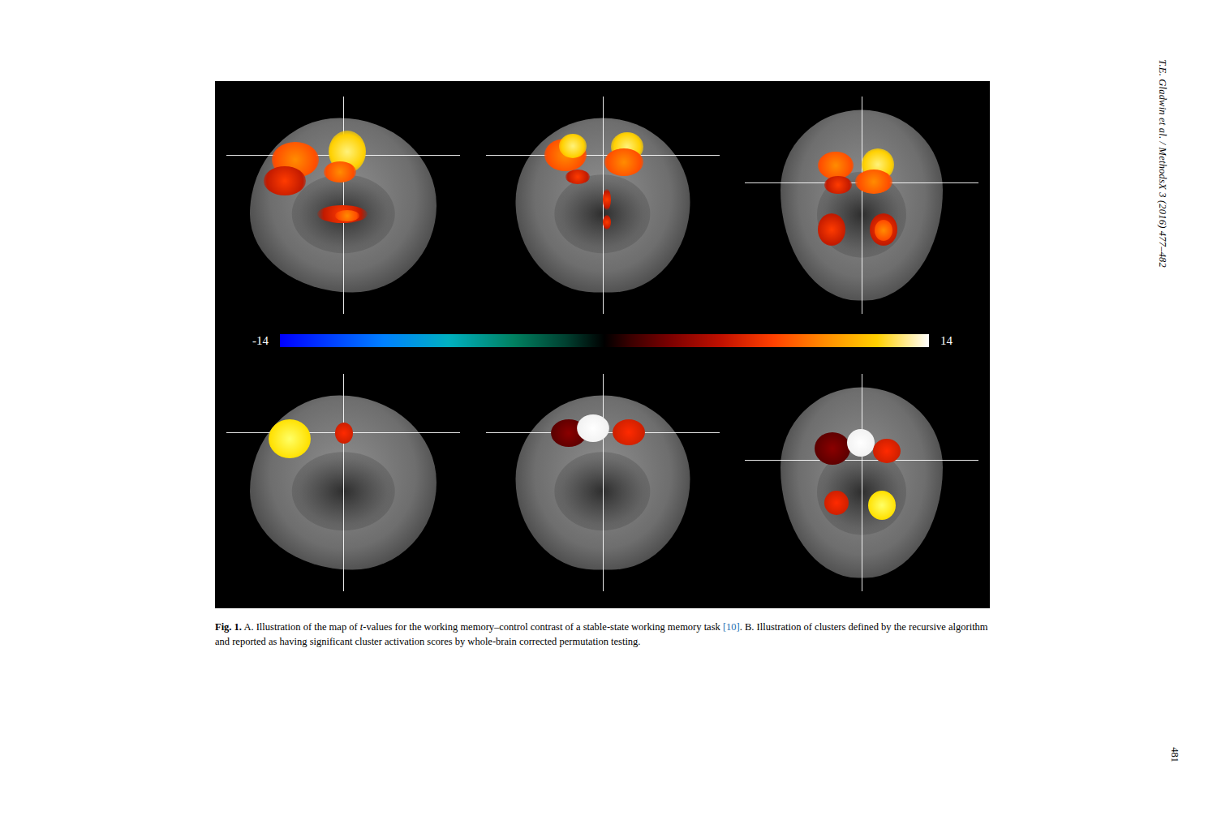T.E. Gladwin et al. / MethodsX 3 (2016) 477–482
481
-14
14
Fig. 1. A. Illustration of the map of t-values for the working memory–control contrast of a stable-state working memory task [10]. B. Illustration of clusters defined by the recursive algorithm and reported as having significant cluster activation scores by whole-brain corrected permutation testing.